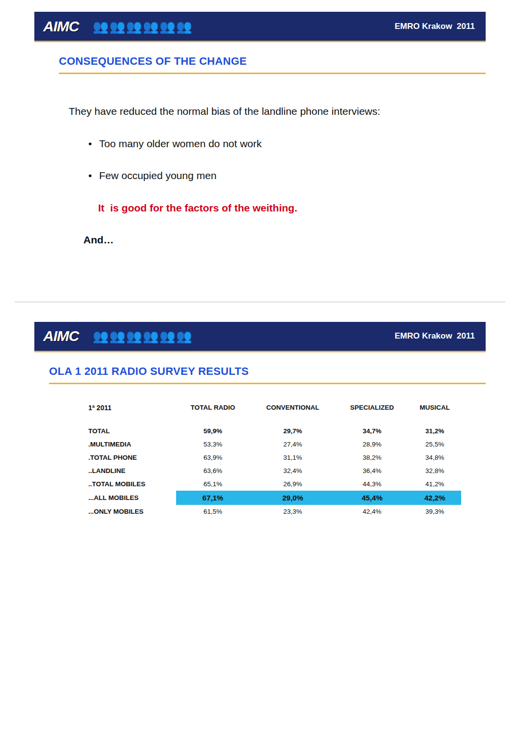AIMC
👥👥👥👥👥👥
EMRO Krakow 2011
CONSEQUENCES OF THE CHANGE
They have reduced the normal bias of the landline phone interviews:
Too many older women do not work
Few occupied young men
It is good for the factors of the weithing.
And…
AIMC
👥👥👥👥👥👥
EMRO Krakow 2011
OLA 1 2011 RADIO SURVEY RESULTS
| 1ª 2011 | TOTAL RADIO | CONVENTIONAL | SPECIALIZED | MUSICAL |
| --- | --- | --- | --- | --- |
| TOTAL | 59,9% | 29,7% | 34,7% | 31,2% |
| .MULTIMEDIA | 53,3% | 27,4% | 28,9% | 25,5% |
| .TOTAL PHONE | 63,9% | 31,1% | 38,2% | 34,8% |
| ..LANDLINE | 63,6% | 32,4% | 36,4% | 32,8% |
| ..TOTAL MOBILES | 65,1% | 26,9% | 44,3% | 41,2% |
| ...ALL MOBILES | 67,1% | 29,0% | 45,4% | 42,2% |
| ...ONLY MOBILES | 61,5% | 23,3% | 42,4% | 39,3% |